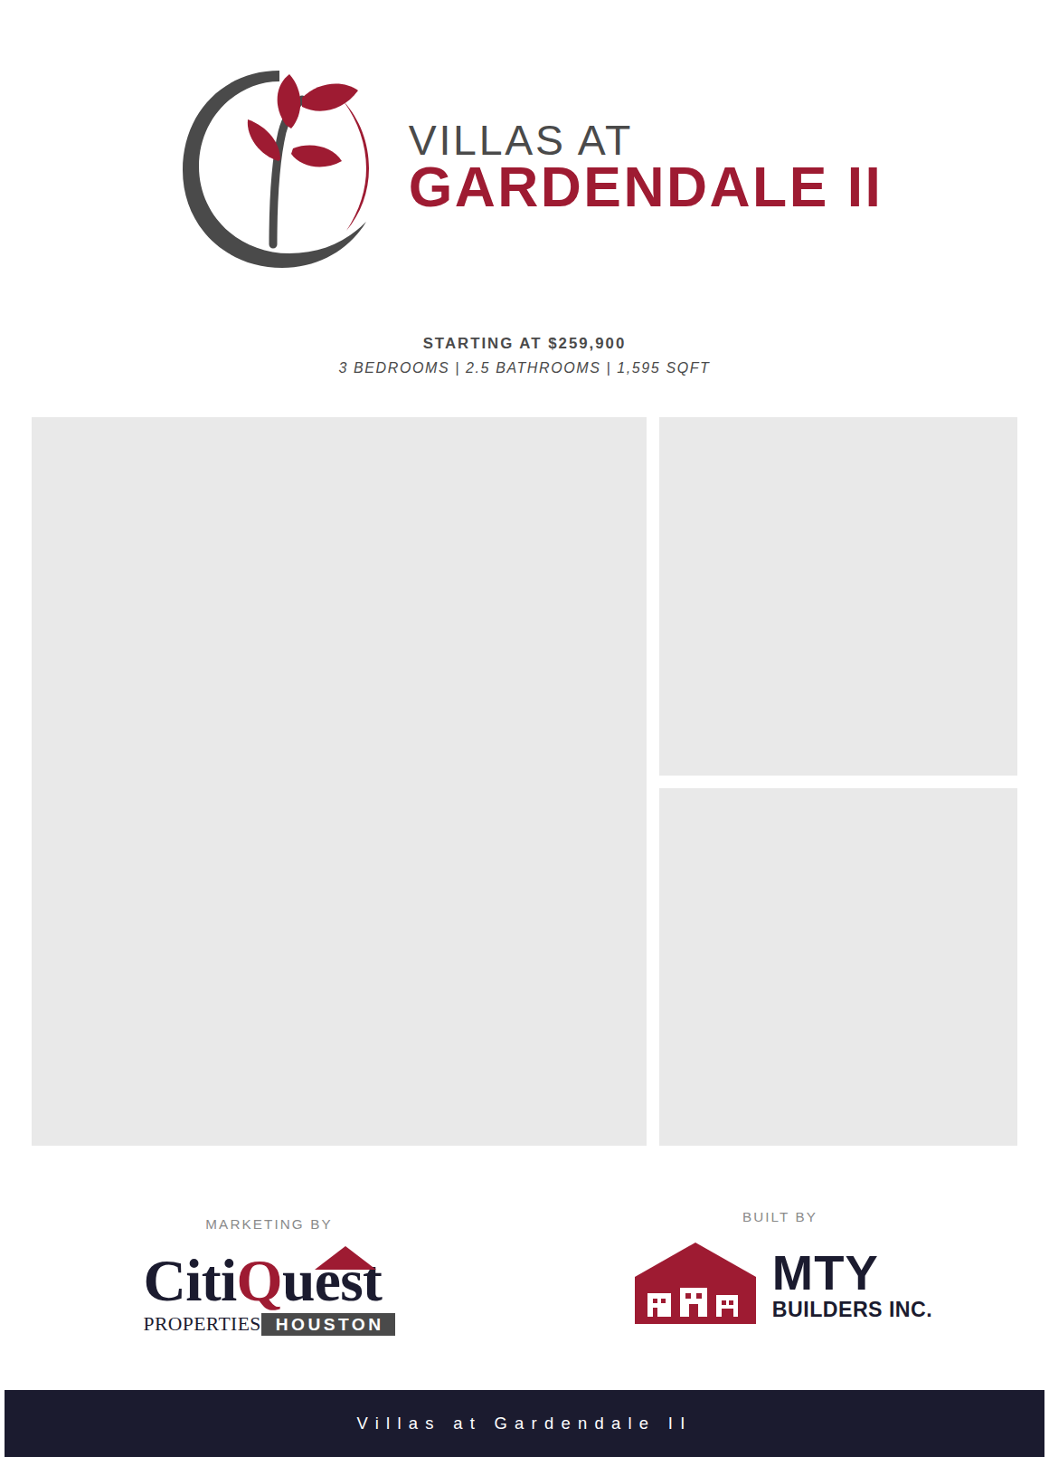VILLAS AT GARDENDALE II
STARTING AT $259,900
3 BEDROOMS | 2.5 BATHROOMS | 1,595 SQFT
MARKETING BY
CitiQuest
PROPERTIES HOUSTON
BUILT BY
MTY BUILDERS INC.
Villas at Gardendale II